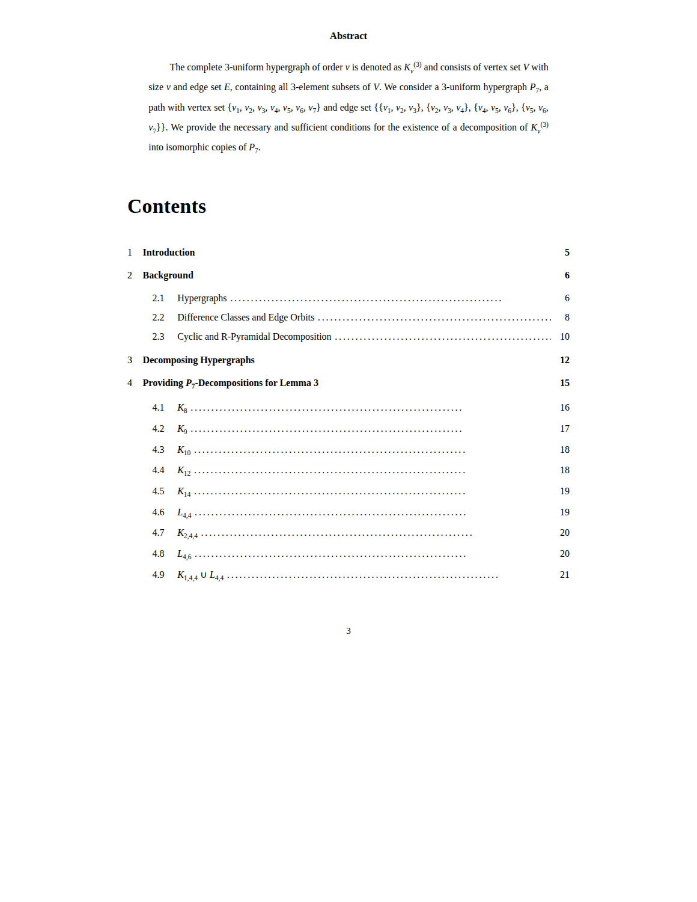Abstract
The complete 3-uniform hypergraph of order v is denoted as Kv(3) and consists of vertex set V with size v and edge set E, containing all 3-element subsets of V. We consider a 3-uniform hypergraph P7, a path with vertex set {v1, v2, v3, v4, v5, v6, v7} and edge set {{v1, v2, v3}, {v2, v3, v4}, {v4, v5, v6}, {v5, v6, v7}}. We provide the necessary and sufficient conditions for the existence of a decomposition of Kv(3) into isomorphic copies of P7.
Contents
1 Introduction .................................................. 5
2 Background .................................................. 6
2.1 Hypergraphs .................................................................. 6
2.2 Difference Classes and Edge Orbits .................................................................. 8
2.3 Cyclic and R-Pyramidal Decomposition .................................................................. 10
3 Decomposing Hypergraphs .................................................. 12
4 Providing P7-Decompositions for Lemma 3 .................................................. 15
4.1 K8 .................................................................. 16
4.2 K9 .................................................................. 17
4.3 K10 .................................................................. 18
4.4 K12 .................................................................. 18
4.5 K14 .................................................................. 19
4.6 L4,4 .................................................................. 19
4.7 K2,4,4 .................................................................. 20
4.8 L4,6 .................................................................. 20
4.9 K1,4,4 ∪ L4,4 .................................................................. 21
3